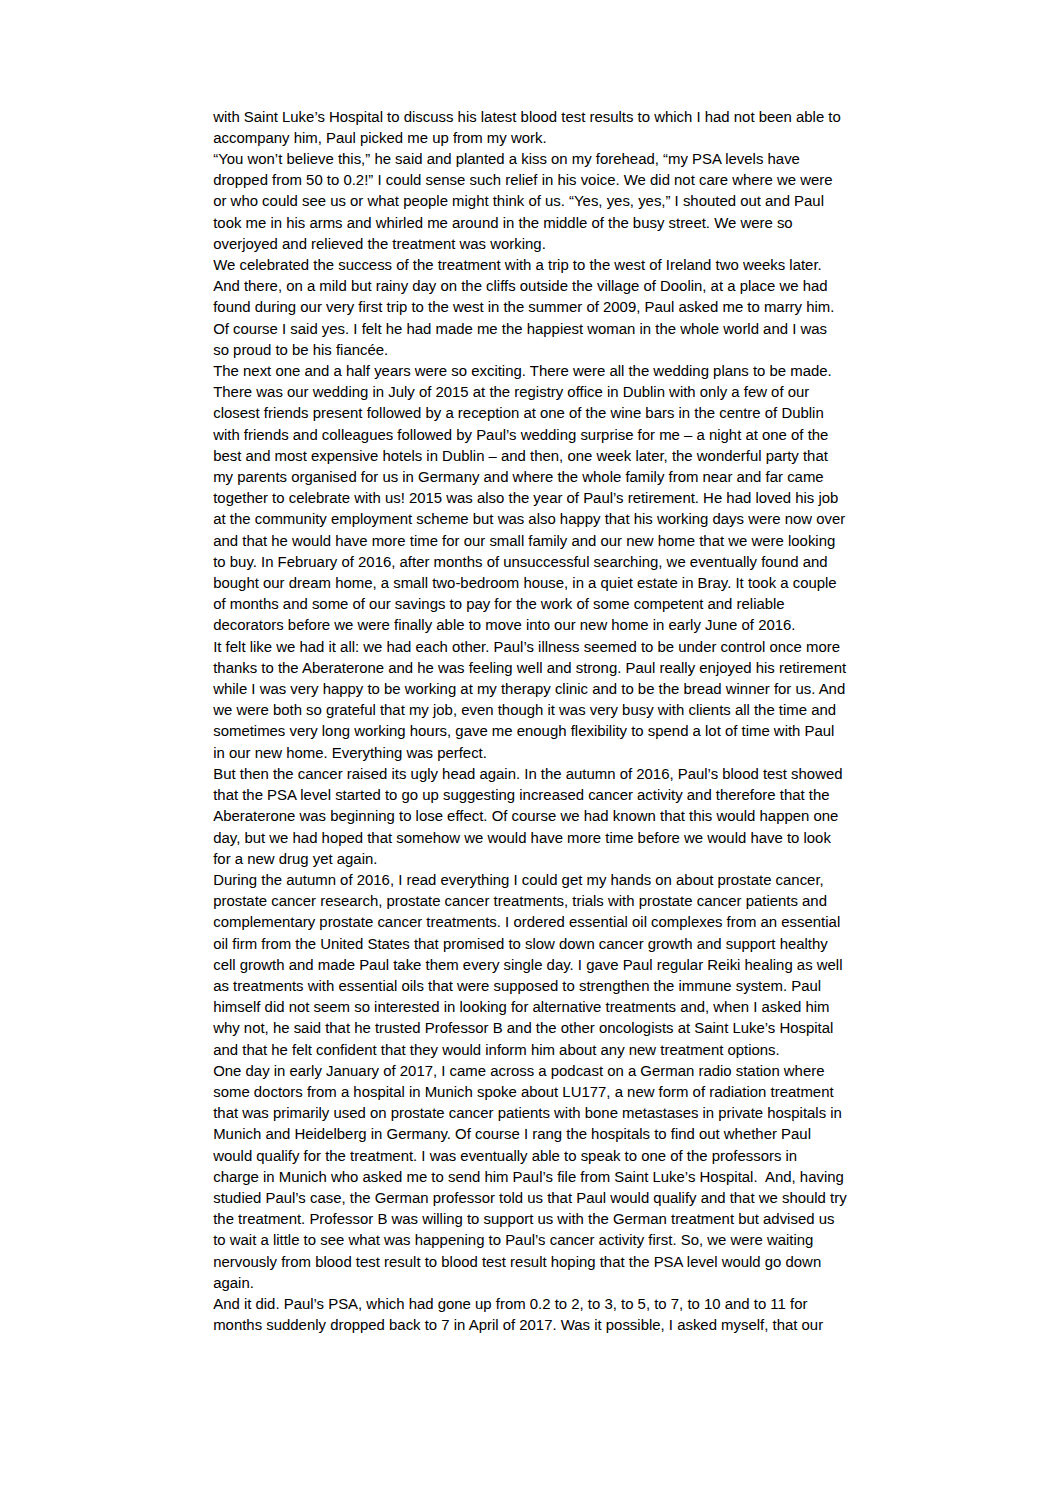with Saint Luke’s Hospital to discuss his latest blood test results to which I had not been able to accompany him, Paul picked me up from my work.
“You won’t believe this,” he said and planted a kiss on my forehead, “my PSA levels have dropped from 50 to 0.2!” I could sense such relief in his voice. We did not care where we were or who could see us or what people might think of us. “Yes, yes, yes,” I shouted out and Paul took me in his arms and whirled me around in the middle of the busy street. We were so overjoyed and relieved the treatment was working.
We celebrated the success of the treatment with a trip to the west of Ireland two weeks later. And there, on a mild but rainy day on the cliffs outside the village of Doolin, at a place we had found during our very first trip to the west in the summer of 2009, Paul asked me to marry him. Of course I said yes. I felt he had made me the happiest woman in the whole world and I was so proud to be his fiancée.
The next one and a half years were so exciting. There were all the wedding plans to be made. There was our wedding in July of 2015 at the registry office in Dublin with only a few of our closest friends present followed by a reception at one of the wine bars in the centre of Dublin with friends and colleagues followed by Paul’s wedding surprise for me – a night at one of the best and most expensive hotels in Dublin – and then, one week later, the wonderful party that my parents organised for us in Germany and where the whole family from near and far came together to celebrate with us! 2015 was also the year of Paul’s retirement. He had loved his job at the community employment scheme but was also happy that his working days were now over and that he would have more time for our small family and our new home that we were looking to buy. In February of 2016, after months of unsuccessful searching, we eventually found and bought our dream home, a small two-bedroom house, in a quiet estate in Bray. It took a couple of months and some of our savings to pay for the work of some competent and reliable decorators before we were finally able to move into our new home in early June of 2016.
It felt like we had it all: we had each other. Paul’s illness seemed to be under control once more thanks to the Aberaterone and he was feeling well and strong. Paul really enjoyed his retirement while I was very happy to be working at my therapy clinic and to be the bread winner for us. And we were both so grateful that my job, even though it was very busy with clients all the time and sometimes very long working hours, gave me enough flexibility to spend a lot of time with Paul in our new home. Everything was perfect.
But then the cancer raised its ugly head again. In the autumn of 2016, Paul’s blood test showed that the PSA level started to go up suggesting increased cancer activity and therefore that the Aberaterone was beginning to lose effect. Of course we had known that this would happen one day, but we had hoped that somehow we would have more time before we would have to look for a new drug yet again.
During the autumn of 2016, I read everything I could get my hands on about prostate cancer, prostate cancer research, prostate cancer treatments, trials with prostate cancer patients and complementary prostate cancer treatments. I ordered essential oil complexes from an essential oil firm from the United States that promised to slow down cancer growth and support healthy cell growth and made Paul take them every single day. I gave Paul regular Reiki healing as well as treatments with essential oils that were supposed to strengthen the immune system. Paul himself did not seem so interested in looking for alternative treatments and, when I asked him why not, he said that he trusted Professor B and the other oncologists at Saint Luke’s Hospital and that he felt confident that they would inform him about any new treatment options.
One day in early January of 2017, I came across a podcast on a German radio station where some doctors from a hospital in Munich spoke about LU177, a new form of radiation treatment that was primarily used on prostate cancer patients with bone metastases in private hospitals in Munich and Heidelberg in Germany. Of course I rang the hospitals to find out whether Paul would qualify for the treatment. I was eventually able to speak to one of the professors in charge in Munich who asked me to send him Paul’s file from Saint Luke’s Hospital. And, having studied Paul’s case, the German professor told us that Paul would qualify and that we should try the treatment. Professor B was willing to support us with the German treatment but advised us to wait a little to see what was happening to Paul’s cancer activity first. So, we were waiting nervously from blood test result to blood test result hoping that the PSA level would go down again.
And it did. Paul’s PSA, which had gone up from 0.2 to 2, to 3, to 5, to 7, to 10 and to 11 for months suddenly dropped back to 7 in April of 2017. Was it possible, I asked myself, that our